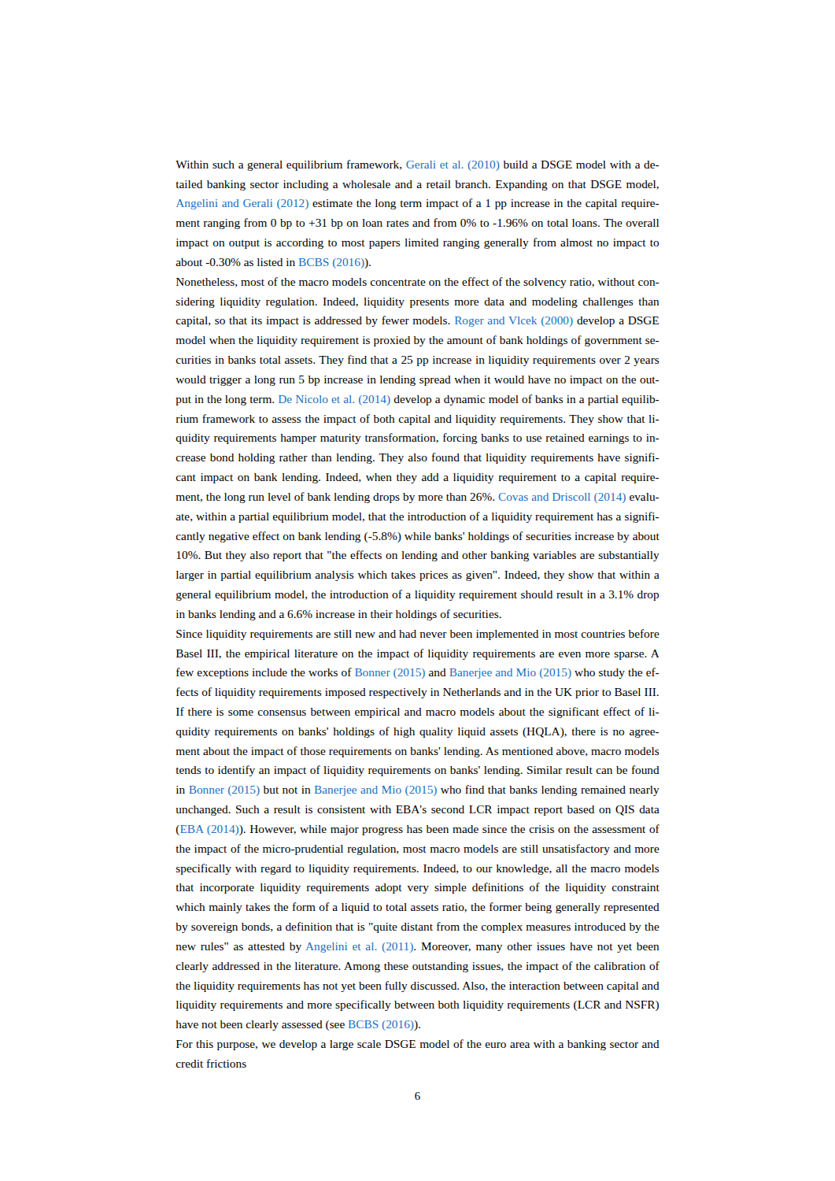Within such a general equilibrium framework, Gerali et al. (2010) build a DSGE model with a detailed banking sector including a wholesale and a retail branch. Expanding on that DSGE model, Angelini and Gerali (2012) estimate the long term impact of a 1 pp increase in the capital requirement ranging from 0 bp to +31 bp on loan rates and from 0% to -1.96% on total loans. The overall impact on output is according to most papers limited ranging generally from almost no impact to about -0.30% as listed in BCBS (2016)).
Nonetheless, most of the macro models concentrate on the effect of the solvency ratio, without considering liquidity regulation. Indeed, liquidity presents more data and modeling challenges than capital, so that its impact is addressed by fewer models. Roger and Vlcek (2000) develop a DSGE model when the liquidity requirement is proxied by the amount of bank holdings of government securities in banks total assets. They find that a 25 pp increase in liquidity requirements over 2 years would trigger a long run 5 bp increase in lending spread when it would have no impact on the output in the long term. De Nicolo et al. (2014) develop a dynamic model of banks in a partial equilibrium framework to assess the impact of both capital and liquidity requirements. They show that liquidity requirements hamper maturity transformation, forcing banks to use retained earnings to increase bond holding rather than lending. They also found that liquidity requirements have significant impact on bank lending. Indeed, when they add a liquidity requirement to a capital requirement, the long run level of bank lending drops by more than 26%. Covas and Driscoll (2014) evaluate, within a partial equilibrium model, that the introduction of a liquidity requirement has a significantly negative effect on bank lending (-5.8%) while banks' holdings of securities increase by about 10%. But they also report that "the effects on lending and other banking variables are substantially larger in partial equilibrium analysis which takes prices as given". Indeed, they show that within a general equilibrium model, the introduction of a liquidity requirement should result in a 3.1% drop in banks lending and a 6.6% increase in their holdings of securities.
Since liquidity requirements are still new and had never been implemented in most countries before Basel III, the empirical literature on the impact of liquidity requirements are even more sparse. A few exceptions include the works of Bonner (2015) and Banerjee and Mio (2015) who study the effects of liquidity requirements imposed respectively in Netherlands and in the UK prior to Basel III. If there is some consensus between empirical and macro models about the significant effect of liquidity requirements on banks' holdings of high quality liquid assets (HQLA), there is no agreement about the impact of those requirements on banks' lending. As mentioned above, macro models tends to identify an impact of liquidity requirements on banks' lending. Similar result can be found in Bonner (2015) but not in Banerjee and Mio (2015) who find that banks lending remained nearly unchanged. Such a result is consistent with EBA's second LCR impact report based on QIS data (EBA (2014)). However, while major progress has been made since the crisis on the assessment of the impact of the micro-prudential regulation, most macro models are still unsatisfactory and more specifically with regard to liquidity requirements. Indeed, to our knowledge, all the macro models that incorporate liquidity requirements adopt very simple definitions of the liquidity constraint which mainly takes the form of a liquid to total assets ratio, the former being generally represented by sovereign bonds, a definition that is "quite distant from the complex measures introduced by the new rules" as attested by Angelini et al. (2011). Moreover, many other issues have not yet been clearly addressed in the literature. Among these outstanding issues, the impact of the calibration of the liquidity requirements has not yet been fully discussed. Also, the interaction between capital and liquidity requirements and more specifically between both liquidity requirements (LCR and NSFR) have not been clearly assessed (see BCBS (2016)).
For this purpose, we develop a large scale DSGE model of the euro area with a banking sector and credit frictions
6